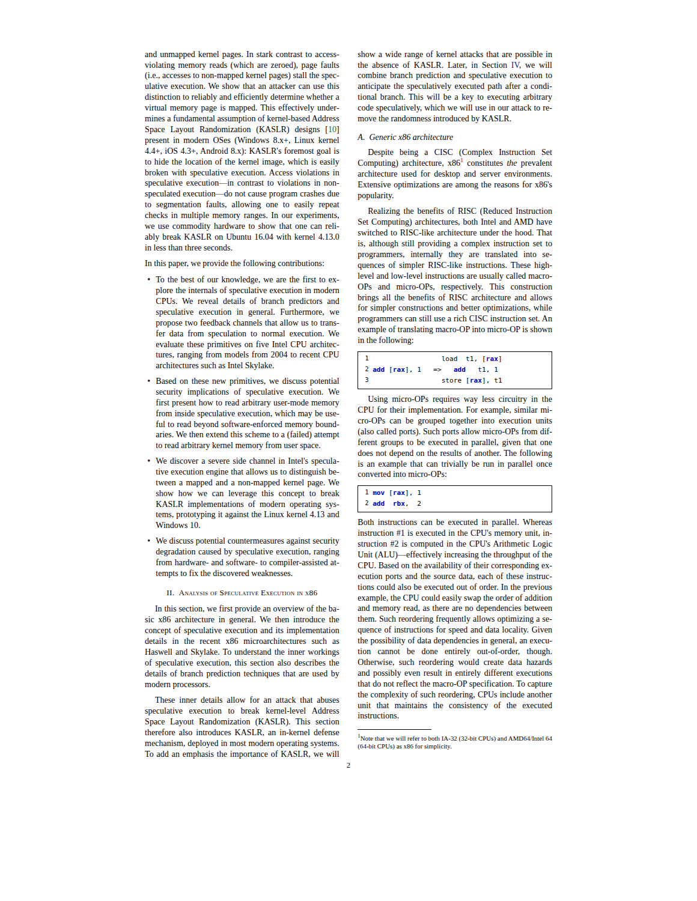and unmapped kernel pages. In stark contrast to access-violating memory reads (which are zeroed), page faults (i.e., accesses to non-mapped kernel pages) stall the speculative execution. We show that an attacker can use this distinction to reliably and efficiently determine whether a virtual memory page is mapped. This effectively undermines a fundamental assumption of kernel-based Address Space Layout Randomization (KASLR) designs [10] present in modern OSes (Windows 8.x+, Linux kernel 4.4+, iOS 4.3+, Android 8.x): KASLR's foremost goal is to hide the location of the kernel image, which is easily broken with speculative execution. Access violations in speculative execution—in contrast to violations in non-speculated execution—do not cause program crashes due to segmentation faults, allowing one to easily repeat checks in multiple memory ranges. In our experiments, we use commodity hardware to show that one can reliably break KASLR on Ubuntu 16.04 with kernel 4.13.0 in less than three seconds.
In this paper, we provide the following contributions:
To the best of our knowledge, we are the first to explore the internals of speculative execution in modern CPUs. We reveal details of branch predictors and speculative execution in general. Furthermore, we propose two feedback channels that allow us to transfer data from speculation to normal execution. We evaluate these primitives on five Intel CPU architectures, ranging from models from 2004 to recent CPU architectures such as Intel Skylake.
Based on these new primitives, we discuss potential security implications of speculative execution. We first present how to read arbitrary user-mode memory from inside speculative execution, which may be useful to read beyond software-enforced memory boundaries. We then extend this scheme to a (failed) attempt to read arbitrary kernel memory from user space.
We discover a severe side channel in Intel's speculative execution engine that allows us to distinguish between a mapped and a non-mapped kernel page. We show how we can leverage this concept to break KASLR implementations of modern operating systems, prototyping it against the Linux kernel 4.13 and Windows 10.
We discuss potential countermeasures against security degradation caused by speculative execution, ranging from hardware- and software- to compiler-assisted attempts to fix the discovered weaknesses.
II. Analysis of Speculative Execution in x86
In this section, we first provide an overview of the basic x86 architecture in general. We then introduce the concept of speculative execution and its implementation details in the recent x86 microarchitectures such as Haswell and Skylake. To understand the inner workings of speculative execution, this section also describes the details of branch prediction techniques that are used by modern processors.
These inner details allow for an attack that abuses speculative execution to break kernel-level Address Space Layout Randomization (KASLR). This section therefore also introduces KASLR, an in-kernel defense mechanism, deployed in most modern operating systems. To add an emphasis the importance of KASLR, we will show a wide range of kernel attacks that are possible in the absence of KASLR. Later, in Section IV, we will combine branch prediction and speculative execution to anticipate the speculatively executed path after a conditional branch. This will be a key to executing arbitrary code speculatively, which we will use in our attack to remove the randomness introduced by KASLR.
A. Generic x86 architecture
Despite being a CISC (Complex Instruction Set Computing) architecture, x861 constitutes the prevalent architecture used for desktop and server environments. Extensive optimizations are among the reasons for x86's popularity.
Realizing the benefits of RISC (Reduced Instruction Set Computing) architectures, both Intel and AMD have switched to RISC-like architecture under the hood. That is, although still providing a complex instruction set to programmers, internally they are translated into sequences of simpler RISC-like instructions. These high-level and low-level instructions are usually called macro-OPs and micro-OPs, respectively. This construction brings all the benefits of RISC architecture and allows for simpler constructions and better optimizations, while programmers can still use a rich CISC instruction set. An example of translating macro-OP into micro-OP is shown in the following:
| 1 | load t1, [ rax ] |
| 2 | add [ rax ], 1 => add t1, 1 |
| 3 | store [ rax ], t1 |
Using micro-OPs requires way less circuitry in the CPU for their implementation. For example, similar micro-OPs can be grouped together into execution units (also called ports). Such ports allow micro-OPs from different groups to be executed in parallel, given that one does not depend on the results of another. The following is an example that can trivially be run in parallel once converted into micro-OPs:
| 1 | mov [ rax ], 1 |
| 2 | add rbx , 2 |
Both instructions can be executed in parallel. Whereas instruction #1 is executed in the CPU's memory unit, instruction #2 is computed in the CPU's Arithmetic Logic Unit (ALU)—effectively increasing the throughput of the CPU. Based on the availability of their corresponding execution ports and the source data, each of these instructions could also be executed out of order. In the previous example, the CPU could easily swap the order of addition and memory read, as there are no dependencies between them. Such reordering frequently allows optimizing a sequence of instructions for speed and data locality. Given the possibility of data dependencies in general, an execution cannot be done entirely out-of-order, though. Otherwise, such reordering would create data hazards and possibly even result in entirely different executions that do not reflect the macro-OP specification. To capture the complexity of such reordering, CPUs include another unit that maintains the consistency of the executed instructions.
1Note that we will refer to both IA-32 (32-bit CPUs) and AMD64/Intel 64 (64-bit CPUs) as x86 for simplicity.
2